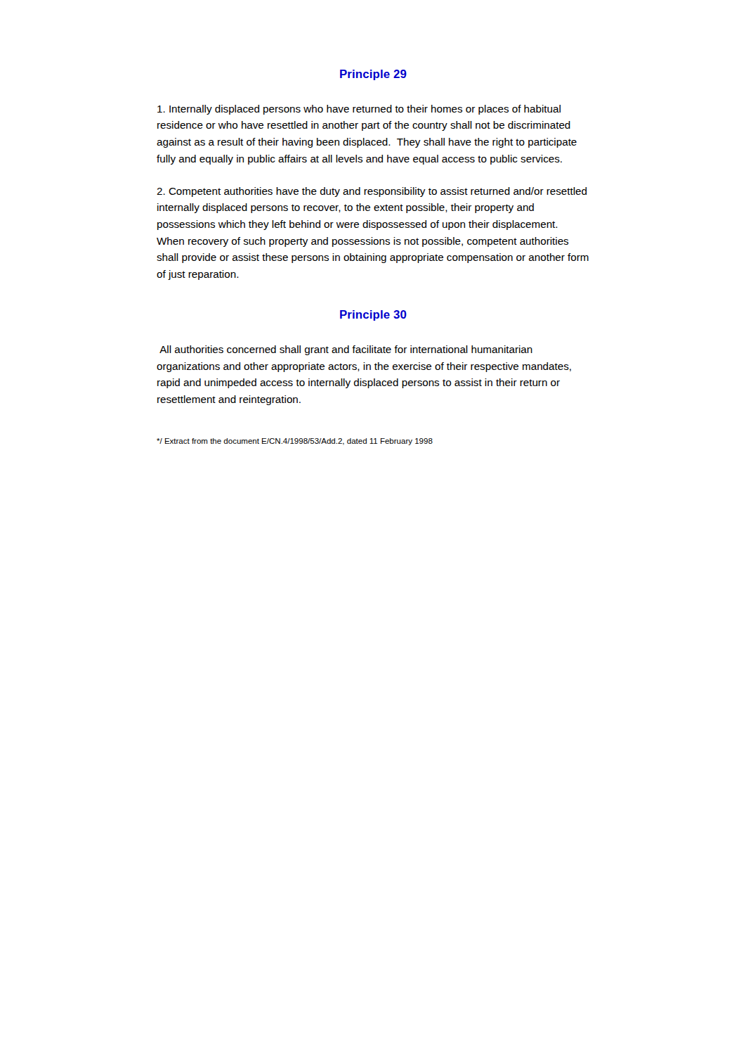Principle 29
1. Internally displaced persons who have returned to their homes or places of habitual residence or who have resettled in another part of the country shall not be discriminated against as a result of their having been displaced. They shall have the right to participate fully and equally in public affairs at all levels and have equal access to public services.
2. Competent authorities have the duty and responsibility to assist returned and/or resettled internally displaced persons to recover, to the extent possible, their property and possessions which they left behind or were dispossessed of upon their displacement. When recovery of such property and possessions is not possible, competent authorities shall provide or assist these persons in obtaining appropriate compensation or another form of just reparation.
Principle 30
All authorities concerned shall grant and facilitate for international humanitarian organizations and other appropriate actors, in the exercise of their respective mandates, rapid and unimpeded access to internally displaced persons to assist in their return or resettlement and reintegration.
*/ Extract from the document E/CN.4/1998/53/Add.2, dated 11 February 1998